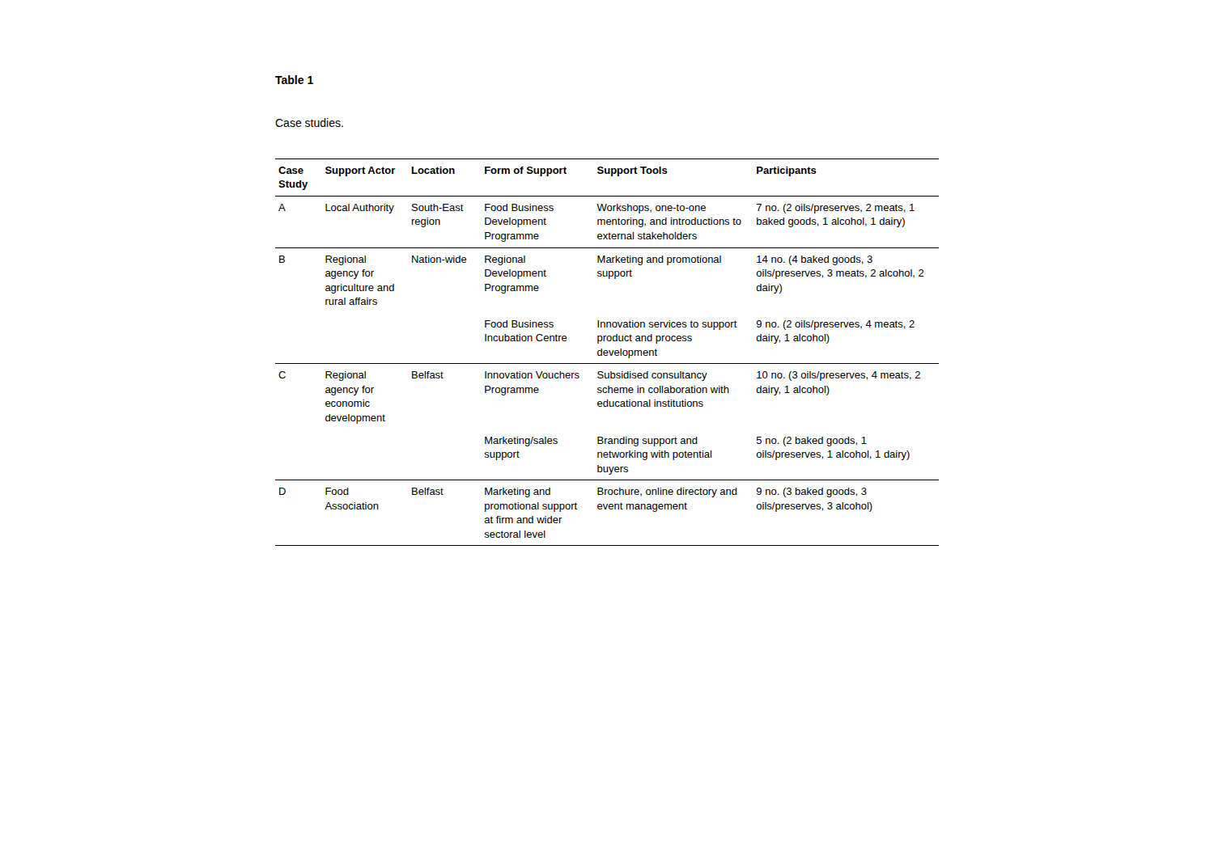Table 1
Case studies.
| Case Study | Support Actor | Location | Form of Support | Support Tools | Participants |
| --- | --- | --- | --- | --- | --- |
| A | Local Authority | South-East region | Food Business Development Programme | Workshops, one-to-one mentoring, and introductions to external stakeholders | 7 no. (2 oils/preserves, 2 meats, 1 baked goods, 1 alcohol, 1 dairy) |
| B | Regional agency for agriculture and rural affairs | Nation-wide | Regional Development Programme | Marketing and promotional support | 14 no. (4 baked goods, 3 oils/preserves, 3 meats, 2 alcohol, 2 dairy) |
| | | | Food Business Incubation Centre | Innovation services to support product and process development | 9 no. (2 oils/preserves, 4 meats, 2 dairy, 1 alcohol) |
| C | Regional agency for economic development | Belfast | Innovation Vouchers Programme | Subsidised consultancy scheme in collaboration with educational institutions | 10 no. (3 oils/preserves, 4 meats, 2 dairy, 1 alcohol) |
| | | | Marketing/sales support | Branding support and networking with potential buyers | 5 no. (2 baked goods, 1 oils/preserves, 1 alcohol, 1 dairy) |
| D | Food Association | Belfast | Marketing and promotional support at firm and wider sectoral level | Brochure, online directory and event management | 9 no. (3 baked goods, 3 oils/preserves, 3 alcohol) |